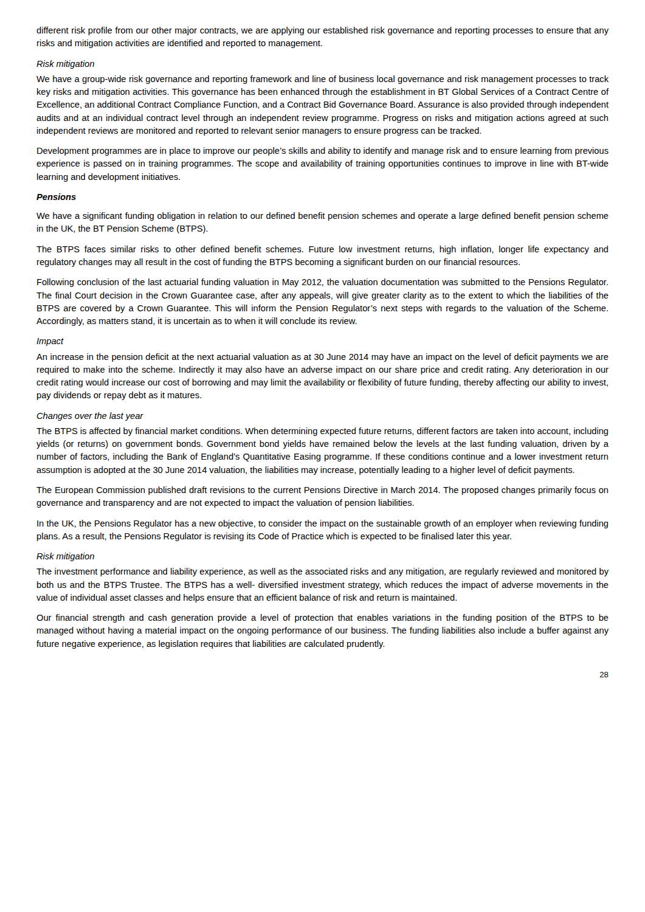different risk profile from our other major contracts, we are applying our established risk governance and reporting processes to ensure that any risks and mitigation activities are identified and reported to management.
Risk mitigation
We have a group-wide risk governance and reporting framework and line of business local governance and risk management processes to track key risks and mitigation activities. This governance has been enhanced through the establishment in BT Global Services of a Contract Centre of Excellence, an additional Contract Compliance Function, and a Contract Bid Governance Board. Assurance is also provided through independent audits and at an individual contract level through an independent review programme. Progress on risks and mitigation actions agreed at such independent reviews are monitored and reported to relevant senior managers to ensure progress can be tracked.
Development programmes are in place to improve our people’s skills and ability to identify and manage risk and to ensure learning from previous experience is passed on in training programmes. The scope and availability of training opportunities continues to improve in line with BT-wide learning and development initiatives.
Pensions
We have a significant funding obligation in relation to our defined benefit pension schemes and operate a large defined benefit pension scheme in the UK, the BT Pension Scheme (BTPS).
The BTPS faces similar risks to other defined benefit schemes. Future low investment returns, high inflation, longer life expectancy and regulatory changes may all result in the cost of funding the BTPS becoming a significant burden on our financial resources.
Following conclusion of the last actuarial funding valuation in May 2012, the valuation documentation was submitted to the Pensions Regulator. The final Court decision in the Crown Guarantee case, after any appeals, will give greater clarity as to the extent to which the liabilities of the BTPS are covered by a Crown Guarantee. This will inform the Pension Regulator’s next steps with regards to the valuation of the Scheme. Accordingly, as matters stand, it is uncertain as to when it will conclude its review.
Impact
An increase in the pension deficit at the next actuarial valuation as at 30 June 2014 may have an impact on the level of deficit payments we are required to make into the scheme. Indirectly it may also have an adverse impact on our share price and credit rating. Any deterioration in our credit rating would increase our cost of borrowing and may limit the availability or flexibility of future funding, thereby affecting our ability to invest, pay dividends or repay debt as it matures.
Changes over the last year
The BTPS is affected by financial market conditions. When determining expected future returns, different factors are taken into account, including yields (or returns) on government bonds. Government bond yields have remained below the levels at the last funding valuation, driven by a number of factors, including the Bank of England’s Quantitative Easing programme. If these conditions continue and a lower investment return assumption is adopted at the 30 June 2014 valuation, the liabilities may increase, potentially leading to a higher level of deficit payments.
The European Commission published draft revisions to the current Pensions Directive in March 2014. The proposed changes primarily focus on governance and transparency and are not expected to impact the valuation of pension liabilities.
In the UK, the Pensions Regulator has a new objective, to consider the impact on the sustainable growth of an employer when reviewing funding plans. As a result, the Pensions Regulator is revising its Code of Practice which is expected to be finalised later this year.
Risk mitigation
The investment performance and liability experience, as well as the associated risks and any mitigation, are regularly reviewed and monitored by both us and the BTPS Trustee. The BTPS has a well- diversified investment strategy, which reduces the impact of adverse movements in the value of individual asset classes and helps ensure that an efficient balance of risk and return is maintained.
Our financial strength and cash generation provide a level of protection that enables variations in the funding position of the BTPS to be managed without having a material impact on the ongoing performance of our business. The funding liabilities also include a buffer against any future negative experience, as legislation requires that liabilities are calculated prudently.
28